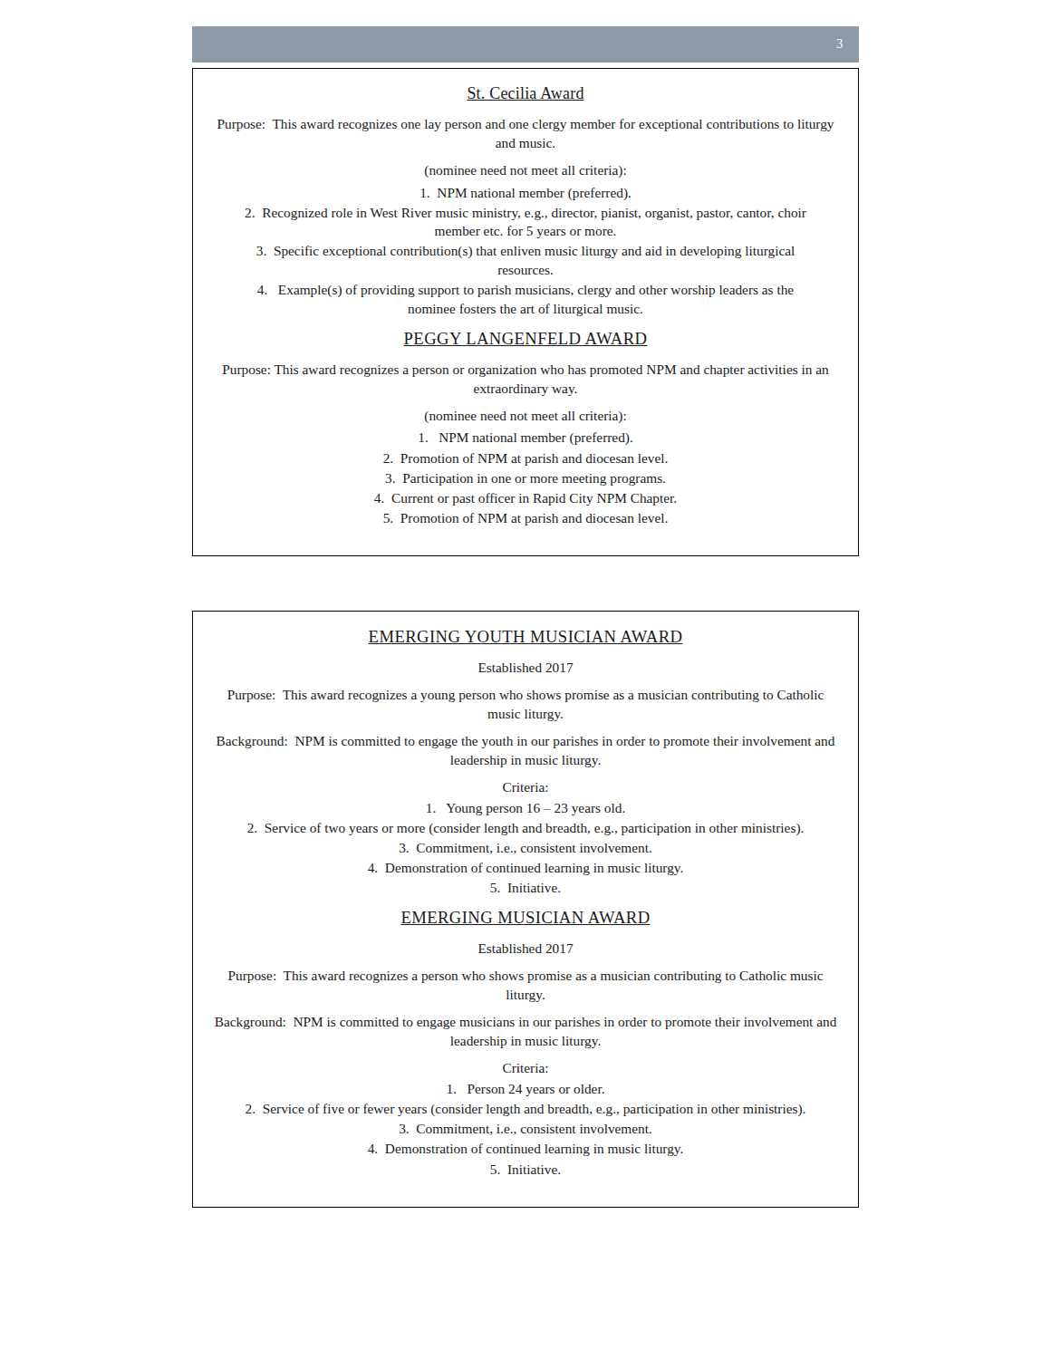3
St. Cecilia Award
Purpose: This award recognizes one lay person and one clergy member for exceptional contributions to liturgy and music.
(nominee need not meet all criteria):
1. NPM national member (preferred).
2. Recognized role in West River music ministry, e.g., director, pianist, organist, pastor, cantor, choir member etc. for 5 years or more.
3. Specific exceptional contribution(s) that enliven music liturgy and aid in developing liturgical resources.
4. Example(s) of providing support to parish musicians, clergy and other worship leaders as the nominee fosters the art of liturgical music.
Peggy Langenfeld Award
Purpose: This award recognizes a person or organization who has promoted NPM and chapter activities in an extraordinary way.
(nominee need not meet all criteria):
1. NPM national member (preferred).
2. Promotion of NPM at parish and diocesan level.
3. Participation in one or more meeting programs.
4. Current or past officer in Rapid City NPM Chapter.
5. Promotion of NPM at parish and diocesan level.
Emerging Youth Musician Award
Established 2017
Purpose: This award recognizes a young person who shows promise as a musician contributing to Catholic music liturgy.
Background: NPM is committed to engage the youth in our parishes in order to promote their involvement and leadership in music liturgy.
Criteria:
1. Young person 16 – 23 years old.
2. Service of two years or more (consider length and breadth, e.g., participation in other ministries).
3. Commitment, i.e., consistent involvement.
4. Demonstration of continued learning in music liturgy.
5. Initiative.
Emerging Musician Award
Established 2017
Purpose: This award recognizes a person who shows promise as a musician contributing to Catholic music liturgy.
Background: NPM is committed to engage musicians in our parishes in order to promote their involvement and leadership in music liturgy.
Criteria:
1. Person 24 years or older.
2. Service of five or fewer years (consider length and breadth, e.g., participation in other ministries).
3. Commitment, i.e., consistent involvement.
4. Demonstration of continued learning in music liturgy.
5. Initiative.